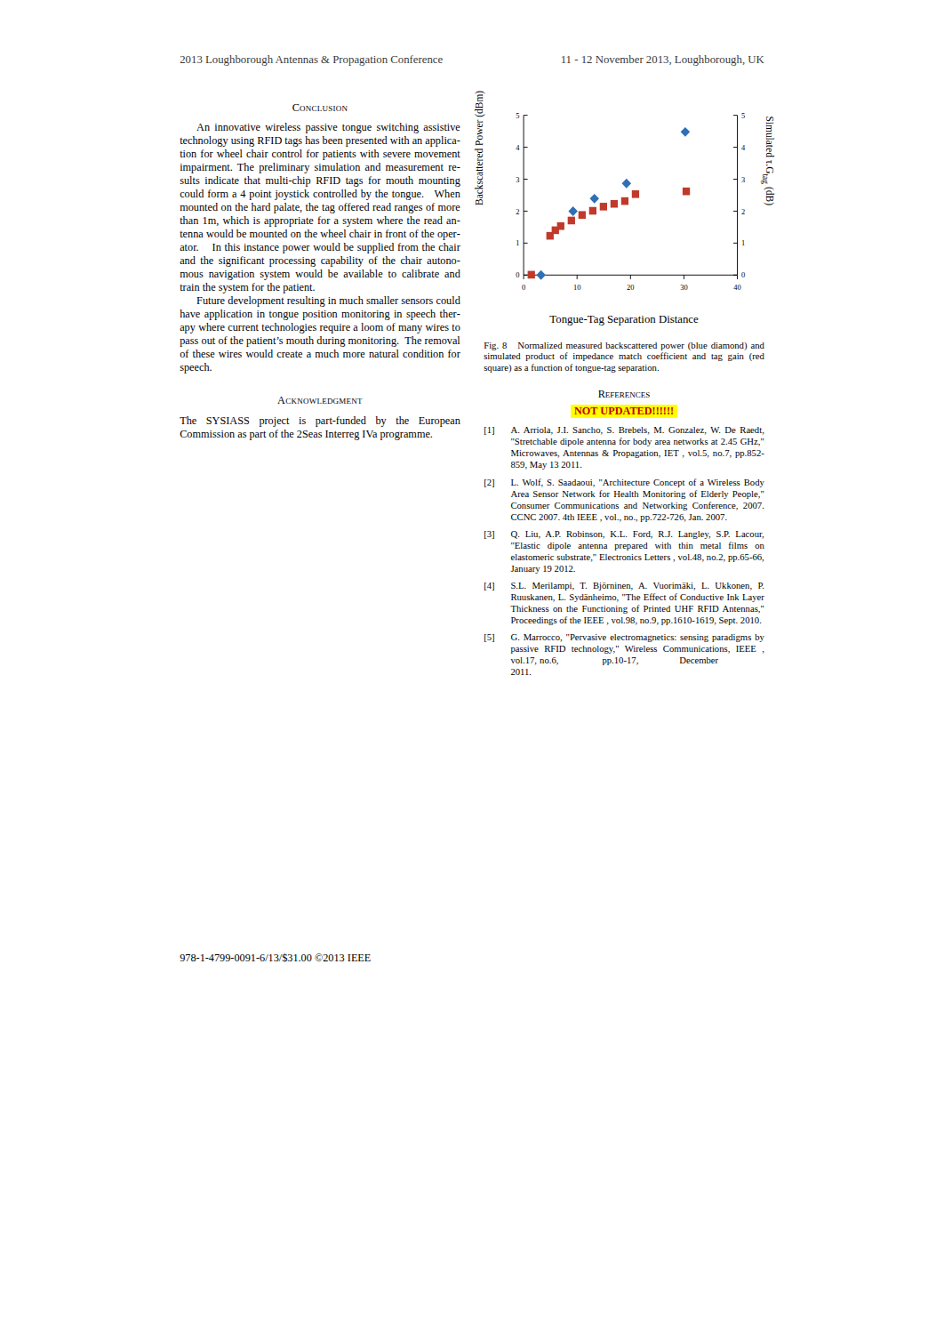2013 Loughborough Antennas & Propagation Conference
11 - 12 November 2013, Loughborough, UK
Conclusion
An innovative wireless passive tongue switching assistive technology using RFID tags has been presented with an application for wheel chair control for patients with severe movement impairment. The preliminary simulation and measurement results indicate that multi-chip RFID tags for mouth mounting could form a 4 point joystick controlled by the tongue. When mounted on the hard palate, the tag offered read ranges of more than 1m, which is appropriate for a system where the read antenna would be mounted on the wheel chair in front of the operator. In this instance power would be supplied from the chair and the significant processing capability of the chair autonomous navigation system would be available to calibrate and train the system for the patient.
Future development resulting in much smaller sensors could have application in tongue position monitoring in speech therapy where current technologies require a loom of many wires to pass out of the patient’s mouth during monitoring. The removal of these wires would create a much more natural condition for speech.
Acknowledgment
The SYSIASS project is part-funded by the European Commission as part of the 2Seas Interreg IVa programme.
Backscattered Power (dBm) Simulated τ.Gtag (dB) 0 1 2 3 4 5 0 1 2 3 4 5 0 10 20 30 40
Tongue-Tag Separation Distance
Fig. 8 Normalized measured backscattered power (blue diamond) and simulated product of impedance match coefficient and tag gain (red square) as a function of tongue-tag separation.
References
NOT UPDATED!!!!!!
[1] A. Arriola, J.I. Sancho, S. Brebels, M. Gonzalez, W. De Raedt, "Stretchable dipole antenna for body area networks at 2.45 GHz," Microwaves, Antennas & Propagation, IET , vol.5, no.7, pp.852-859, May 13 2011.
[2] L. Wolf, S. Saadaoui, "Architecture Concept of a Wireless Body Area Sensor Network for Health Monitoring of Elderly People," Consumer Communications and Networking Conference, 2007. CCNC 2007. 4th IEEE , vol., no., pp.722-726, Jan. 2007.
[3] Q. Liu, A.P. Robinson, K.L. Ford, R.J. Langley, S.P. Lacour, "Elastic dipole antenna prepared with thin metal films on elastomeric substrate," Electronics Letters , vol.48, no.2, pp.65-66, January 19 2012.
[4] S.L. Merilampi, T. Björninen, A. Vuorimäki, L. Ukkonen, P. Ruuskanen, L. Sydänheimo, "The Effect of Conductive Ink Layer Thickness on the Functioning of Printed UHF RFID Antennas," Proceedings of the IEEE , vol.98, no.9, pp.1610-1619, Sept. 2010.
[5] G. Marrocco, "Pervasive electromagnetics: sensing paradigms by passive RFID technology," Wireless Communications, IEEE , vol.17, no.6, pp.10-17, December 2011.
978-1-4799-0091-6/13/$31.00 ©2013 IEEE